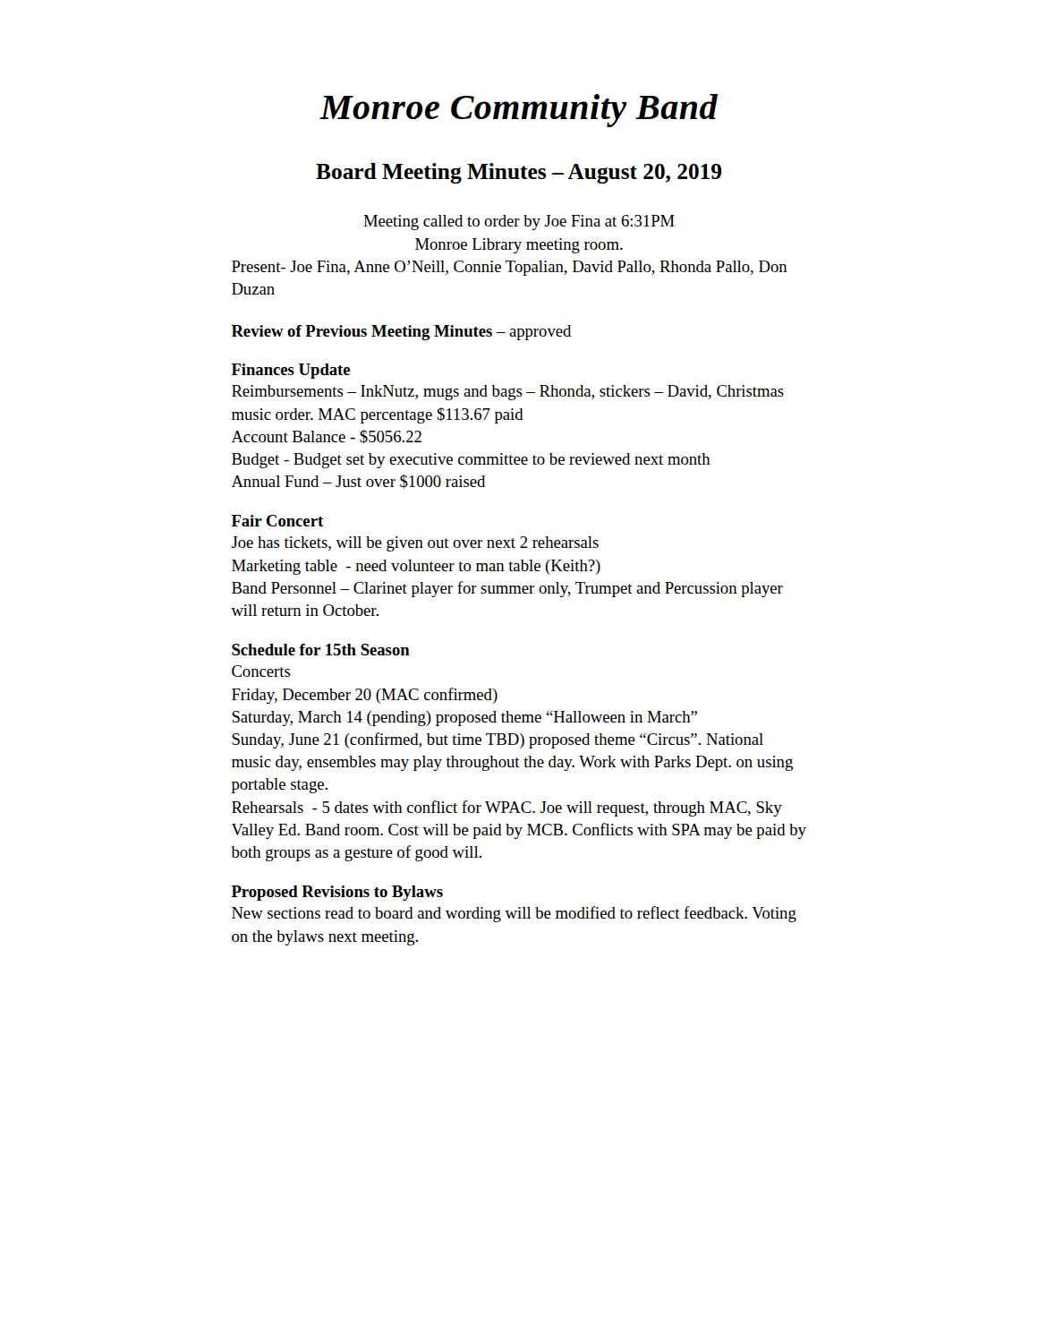Monroe Community Band
Board Meeting Minutes – August 20, 2019
Meeting called to order by Joe Fina at 6:31PM
Monroe Library meeting room.
Present- Joe Fina, Anne O’Neill, Connie Topalian, David Pallo, Rhonda Pallo, Don Duzan
Review of Previous Meeting Minutes
– approved
Finances Update
Reimbursements – InkNutz, mugs and bags – Rhonda, stickers – David, Christmas music order. MAC percentage $113.67 paid
Account Balance - $5056.22
Budget - Budget set by executive committee to be reviewed next month
Annual Fund – Just over $1000 raised
Fair Concert
Joe has tickets, will be given out over next 2 rehearsals
Marketing table - need volunteer to man table (Keith?)
Band Personnel – Clarinet player for summer only, Trumpet and Percussion player will return in October.
Schedule for 15th Season
Concerts
Friday, December 20 (MAC confirmed)
Saturday, March 14 (pending) proposed theme “Halloween in March”
Sunday, June 21 (confirmed, but time TBD) proposed theme “Circus”. National music day, ensembles may play throughout the day. Work with Parks Dept. on using portable stage.
Rehearsals - 5 dates with conflict for WPAC. Joe will request, through MAC, Sky Valley Ed. Band room. Cost will be paid by MCB. Conflicts with SPA may be paid by both groups as a gesture of good will.
Proposed Revisions to Bylaws
New sections read to board and wording will be modified to reflect feedback. Voting on the bylaws next meeting.